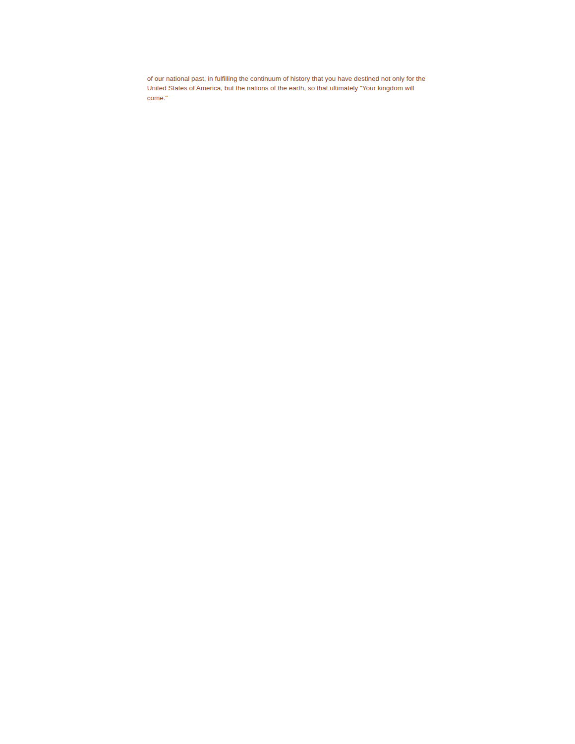of our national past, in fulfilling the continuum of history that you have destined not only for the United States of America, but the nations of the earth, so that ultimately "Your kingdom will come."